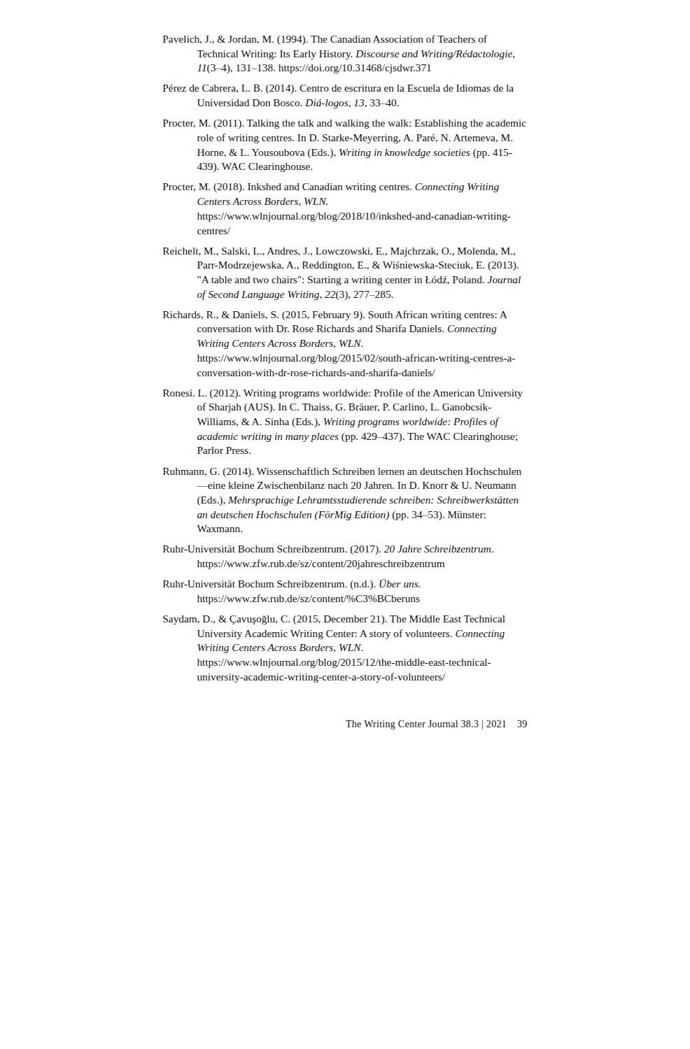Pavelich, J., & Jordan, M. (1994). The Canadian Association of Teachers of Technical Writing: Its Early History. Discourse and Writing/Rédactologie, 11(3–4), 131–138. https://doi.org/10.31468/cjsdwr.371
Pérez de Cabrera, L. B. (2014). Centro de escritura en la Escuela de Idiomas de la Universidad Don Bosco. Diá-logos, 13, 33–40.
Procter, M. (2011). Talking the talk and walking the walk: Establishing the academic role of writing centres. In D. Starke-Meyerring, A. Paré, N. Artemeva, M. Horne, & L. Yousoubova (Eds.), Writing in knowledge societies (pp. 415-439). WAC Clearinghouse.
Procter, M. (2018). Inkshed and Canadian writing centres. Connecting Writing Centers Across Borders, WLN. https://www.wlnjournal.org/blog/2018/10/inkshed-and-canadian-writing-centres/
Reichelt, M., Salski, L., Andres, J., Lowczowski, E., Majchrzak, O., Molenda, M., Parr-Modrzejewska, A., Reddington, E., & Wiśniewska-Steciuk, E. (2013). "A table and two chairs": Starting a writing center in Łódź, Poland. Journal of Second Language Writing, 22(3), 277–285.
Richards, R., & Daniels, S. (2015, February 9). South African writing centres: A conversation with Dr. Rose Richards and Sharifa Daniels. Connecting Writing Centers Across Borders, WLN. https://www.wlnjournal.org/blog/2015/02/south-african-writing-centres-a-conversation-with-dr-rose-richards-and-sharifa-daniels/
Ronesi. L. (2012). Writing programs worldwide: Profile of the American University of Sharjah (AUS). In C. Thaiss, G. Bräuer, P. Carlino, L. Ganobcsik-Williams, & A. Sinha (Eds.), Writing programs worldwide: Profiles of academic writing in many places (pp. 429–437). The WAC Clearinghouse; Parlor Press.
Ruhmann, G. (2014). Wissenschaftlich Schreiben lernen an deutschen Hochschulen—eine kleine Zwischenbilanz nach 20 Jahren. In D. Knorr & U. Neumann (Eds.), Mehrsprachige Lehramtsstudierende schreiben: Schreibwerkstätten an deutschen Hochschulen (FörMig Edition) (pp. 34–53). Münster: Waxmann.
Ruhr-Universität Bochum Schreibzentrum. (2017). 20 Jahre Schreibzentrum. https://www.zfw.rub.de/sz/content/20jahreschreibzentrum
Ruhr-Universität Bochum Schreibzentrum. (n.d.). Über uns. https://www.zfw.rub.de/sz/content/%C3%BCberuns
Saydam, D., & Çavuşoğlu, C. (2015, December 21). The Middle East Technical University Academic Writing Center: A story of volunteers. Connecting Writing Centers Across Borders, WLN. https://www.wlnjournal.org/blog/2015/12/the-middle-east-technical-university-academic-writing-center-a-story-of-volunteers/
The Writing Center Journal 38.3 | 2021 39